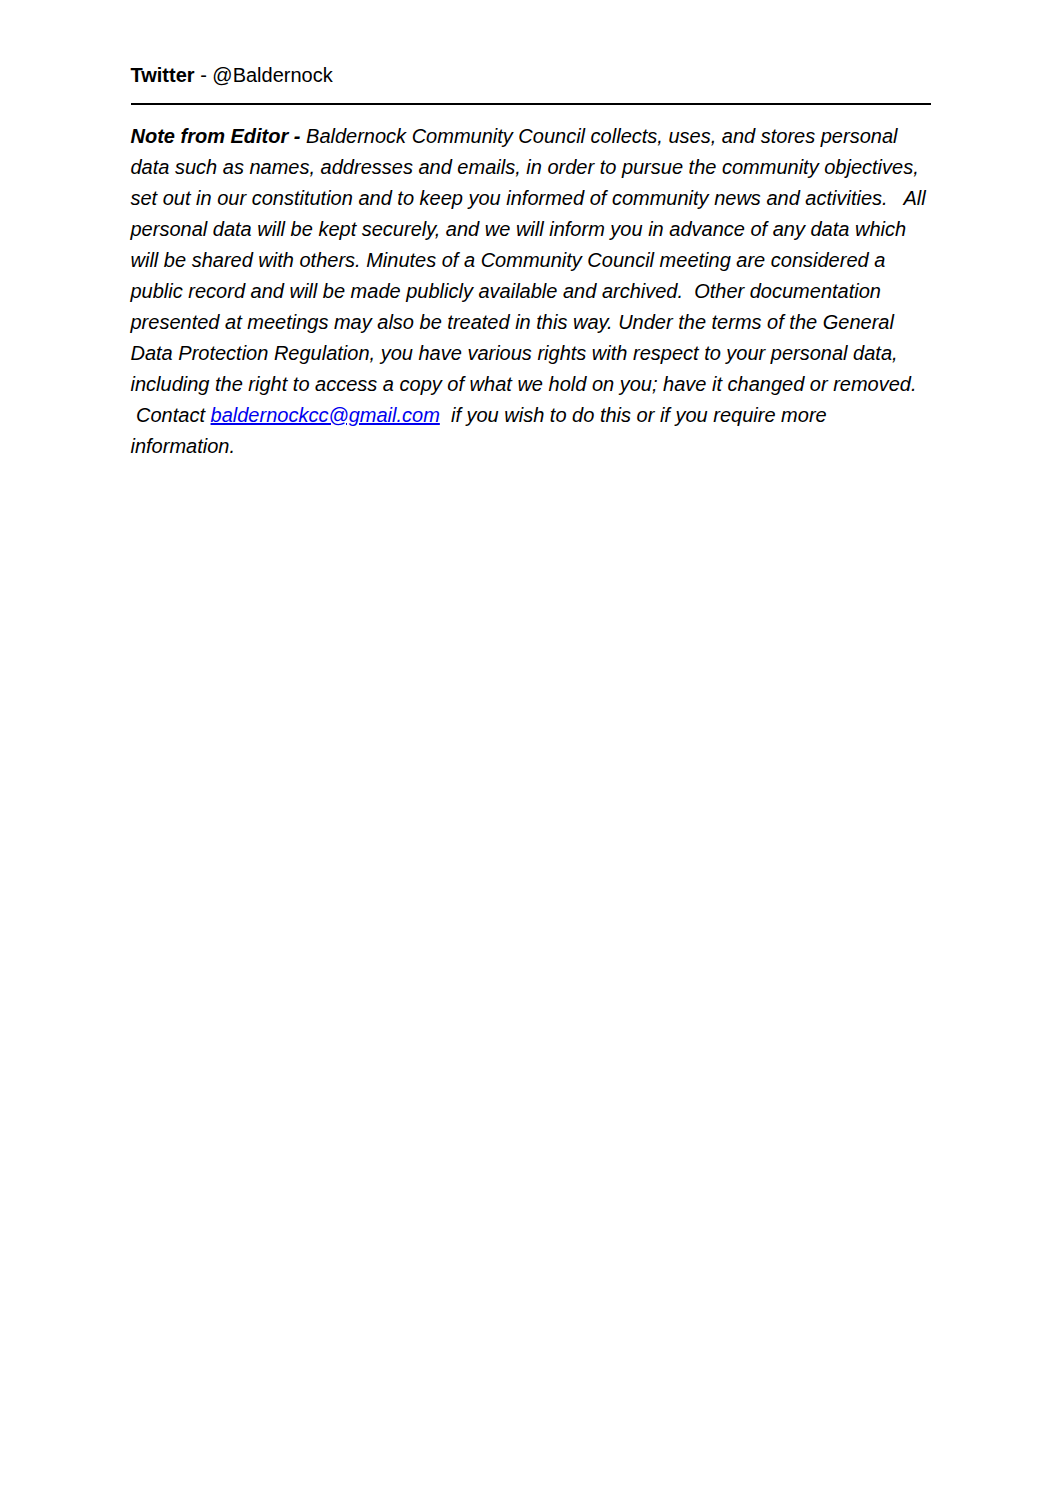Twitter - @Baldernock
Note from Editor - Baldernock Community Council collects, uses, and stores personal data such as names, addresses and emails, in order to pursue the community objectives, set out in our constitution and to keep you informed of community news and activities. All personal data will be kept securely, and we will inform you in advance of any data which will be shared with others. Minutes of a Community Council meeting are considered a public record and will be made publicly available and archived. Other documentation presented at meetings may also be treated in this way. Under the terms of the General Data Protection Regulation, you have various rights with respect to your personal data, including the right to access a copy of what we hold on you; have it changed or removed. Contact baldernockcc@gmail.com if you wish to do this or if you require more information.